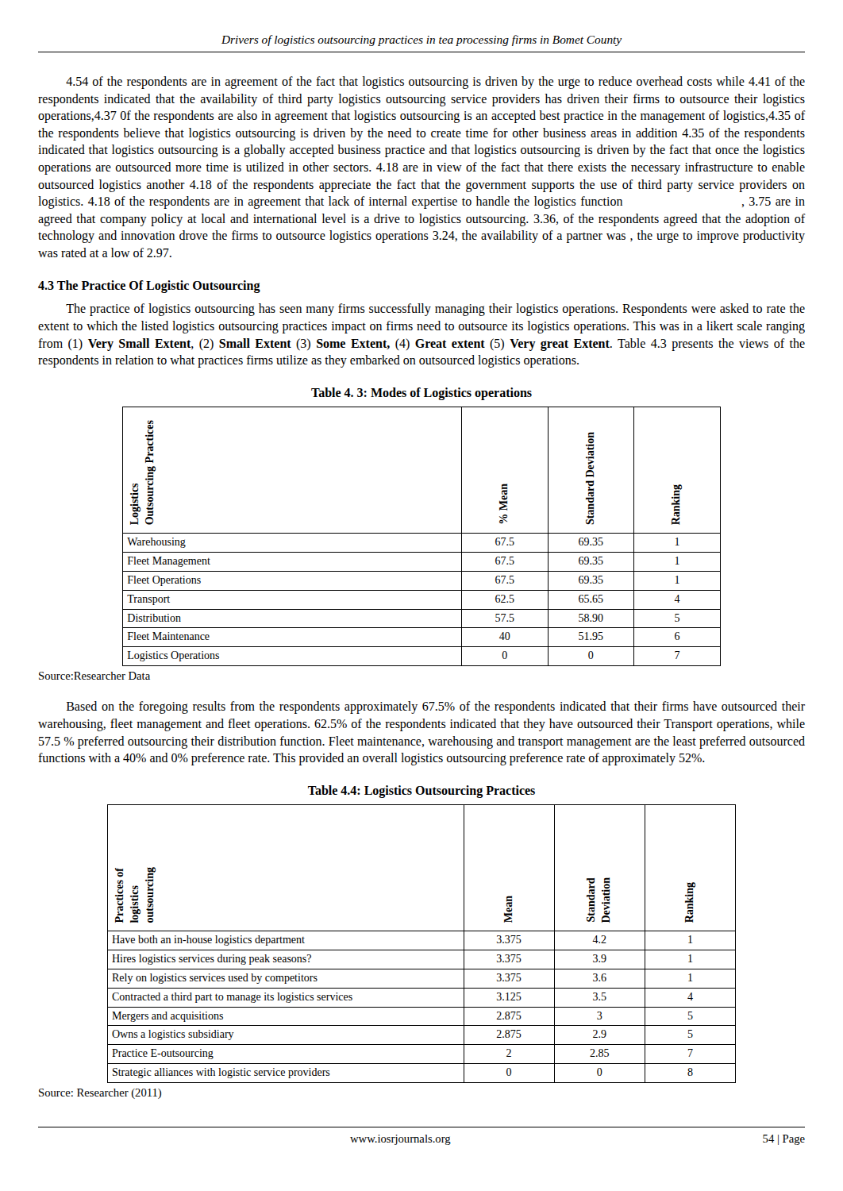Drivers of logistics outsourcing practices in tea processing firms in Bomet County
4.54 of the respondents are in agreement of the fact that logistics outsourcing is driven by the urge to reduce overhead costs while 4.41 of the respondents indicated that the availability of third party logistics outsourcing service providers has driven their firms to outsource their logistics operations,4.37 0f the respondents are also in agreement that logistics outsourcing is an accepted best practice in the management of logistics,4.35 of the respondents believe that logistics outsourcing is driven by the need to create time for other business areas in addition 4.35 of the respondents indicated that logistics outsourcing is a globally accepted business practice and that logistics outsourcing is driven by the fact that once the logistics operations are outsourced more time is utilized in other sectors. 4.18 are in view of the fact that there exists the necessary infrastructure to enable outsourced logistics another 4.18 of the respondents appreciate the fact that the government supports the use of third party service providers on logistics. 4.18 of the respondents are in agreement that lack of internal expertise to handle the logistics function , 3.75 are in agreed that company policy at local and international level is a drive to logistics outsourcing. 3.36, of the respondents agreed that the adoption of technology and innovation drove the firms to outsource logistics operations 3.24, the availability of a partner was , the urge to improve productivity was rated at a low of 2.97.
4.3 The Practice Of Logistic Outsourcing
The practice of logistics outsourcing has seen many firms successfully managing their logistics operations. Respondents were asked to rate the extent to which the listed logistics outsourcing practices impact on firms need to outsource its logistics operations. This was in a likert scale ranging from (1) Very Small Extent, (2) Small Extent (3) Some Extent, (4) Great extent (5) Very great Extent. Table 4.3 presents the views of the respondents in relation to what practices firms utilize as they embarked on outsourced logistics operations.
Table 4. 3: Modes of Logistics operations
| Logistics Outsourcing Practices | % Mean | Standard Deviation | Ranking |
| --- | --- | --- | --- |
| Warehousing | 67.5 | 69.35 | 1 |
| Fleet Management | 67.5 | 69.35 | 1 |
| Fleet Operations | 67.5 | 69.35 | 1 |
| Transport | 62.5 | 65.65 | 4 |
| Distribution | 57.5 | 58.90 | 5 |
| Fleet Maintenance | 40 | 51.95 | 6 |
| Logistics Operations | 0 | 0 | 7 |
Source:Researcher Data
Based on the foregoing results from the respondents approximately 67.5% of the respondents indicated that their firms have outsourced their warehousing, fleet management and fleet operations. 62.5% of the respondents indicated that they have outsourced their Transport operations, while 57.5 % preferred outsourcing their distribution function. Fleet maintenance, warehousing and transport management are the least preferred outsourced functions with a 40% and 0% preference rate. This provided an overall logistics outsourcing preference rate of approximately 52%.
Table 4.4: Logistics Outsourcing Practices
| Practices of logistics outsourcing | Mean | Standard Deviation | Ranking |
| --- | --- | --- | --- |
| Have both an in-house logistics department | 3.375 | 4.2 | 1 |
| Hires logistics services during peak seasons? | 3.375 | 3.9 | 1 |
| Rely on logistics services used by competitors | 3.375 | 3.6 | 1 |
| Contracted a third part to manage its logistics services | 3.125 | 3.5 | 4 |
| Mergers and acquisitions | 2.875 | 3 | 5 |
| Owns a logistics subsidiary | 2.875 | 2.9 | 5 |
| Practice E-outsourcing | 2 | 2.85 | 7 |
| Strategic alliances with logistic service providers | 0 | 0 | 8 |
Source: Researcher (2011)
www.iosrjournals.org
54 | Page